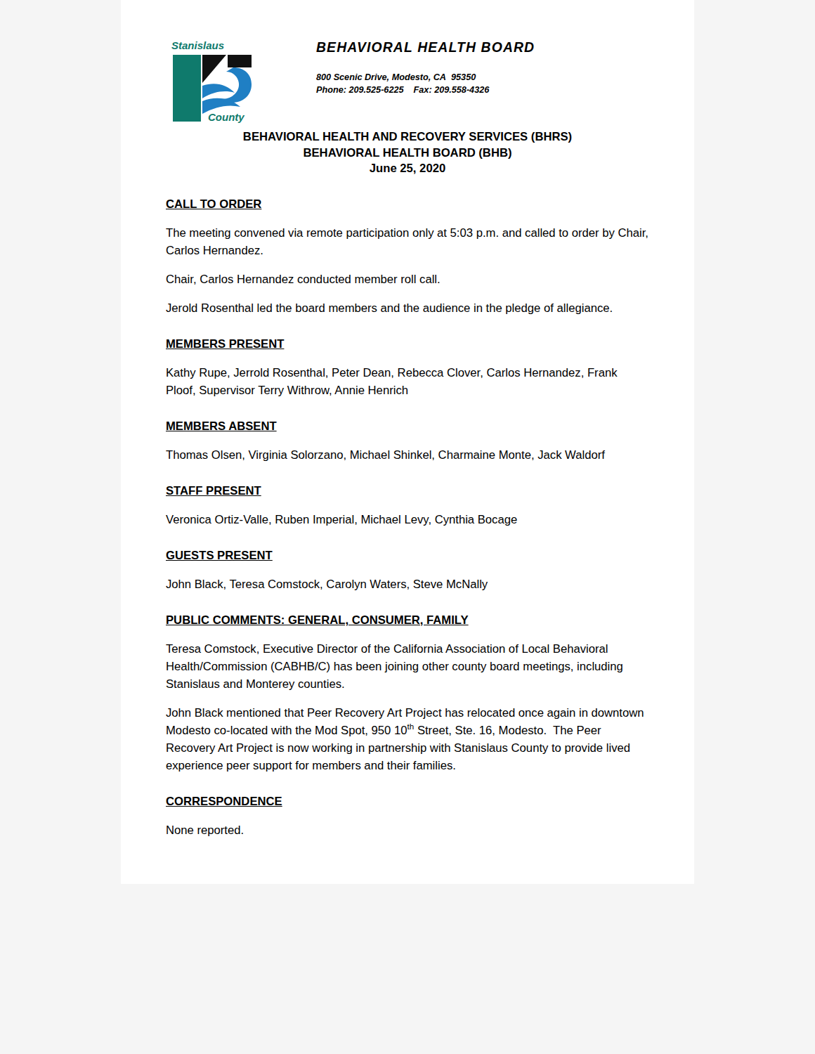Stanislaus County
BEHAVIORAL HEALTH BOARD
800 Scenic Drive, Modesto, CA 95350
Phone: 209.525-6225 Fax: 209.558-4326
BEHAVIORAL HEALTH AND RECOVERY SERVICES (BHRS) BEHAVIORAL HEALTH BOARD (BHB) June 25, 2020
CALL TO ORDER
The meeting convened via remote participation only at 5:03 p.m. and called to order by Chair, Carlos Hernandez.
Chair, Carlos Hernandez conducted member roll call.
Jerold Rosenthal led the board members and the audience in the pledge of allegiance.
MEMBERS PRESENT
Kathy Rupe, Jerrold Rosenthal, Peter Dean, Rebecca Clover, Carlos Hernandez, Frank Ploof, Supervisor Terry Withrow, Annie Henrich
MEMBERS ABSENT
Thomas Olsen, Virginia Solorzano, Michael Shinkel, Charmaine Monte, Jack Waldorf
STAFF PRESENT
Veronica Ortiz-Valle, Ruben Imperial, Michael Levy, Cynthia Bocage
GUESTS PRESENT
John Black, Teresa Comstock, Carolyn Waters, Steve McNally
PUBLIC COMMENTS: GENERAL, CONSUMER, FAMILY
Teresa Comstock, Executive Director of the California Association of Local Behavioral Health/Commission (CABHB/C) has been joining other county board meetings, including Stanislaus and Monterey counties.
John Black mentioned that Peer Recovery Art Project has relocated once again in downtown Modesto co-located with the Mod Spot, 950 10th Street, Ste. 16, Modesto. The Peer Recovery Art Project is now working in partnership with Stanislaus County to provide lived experience peer support for members and their families.
CORRESPONDENCE
None reported.